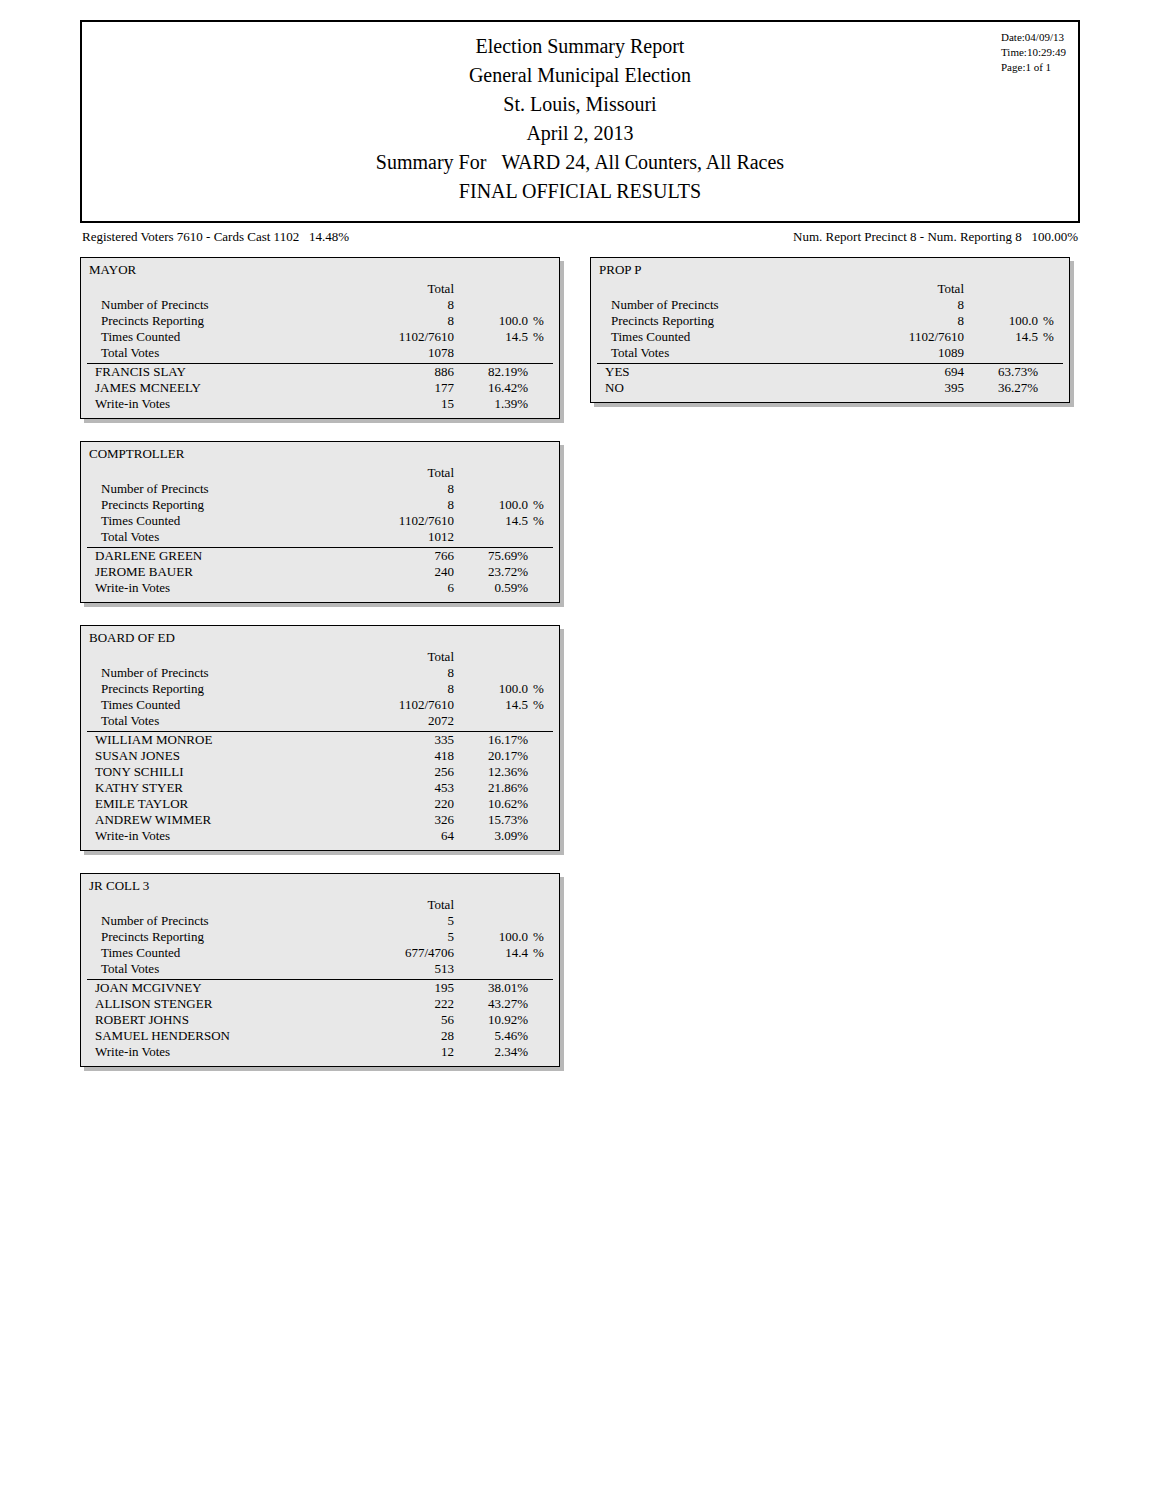Date:04/09/13
Time:10:29:49
Page:1 of 1
Election Summary Report
General Municipal Election
St. Louis, Missouri
April 2, 2013
Summary For WARD 24, All Counters, All Races
FINAL OFFICIAL RESULTS
Registered Voters 7610 - Cards Cast 1102 14.48%
Num. Report Precinct 8 - Num. Reporting 8 100.00%
MAYOR
| | Total | | |
| Number of Precincts | 8 | | |
| Precincts Reporting | 8 | 100.0 | % |
| Times Counted | 1102/7610 | 14.5 | % |
| Total Votes | 1078 | | |
| FRANCIS SLAY | 886 | 82.19% | |
| JAMES MCNEELY | 177 | 16.42% | |
| Write-in Votes | 15 | 1.39% | |
COMPTROLLER
| | Total | | |
| Number of Precincts | 8 | | |
| Precincts Reporting | 8 | 100.0 | % |
| Times Counted | 1102/7610 | 14.5 | % |
| Total Votes | 1012 | | |
| DARLENE GREEN | 766 | 75.69% | |
| JEROME BAUER | 240 | 23.72% | |
| Write-in Votes | 6 | 0.59% | |
BOARD OF ED
| | Total | | |
| Number of Precincts | 8 | | |
| Precincts Reporting | 8 | 100.0 | % |
| Times Counted | 1102/7610 | 14.5 | % |
| Total Votes | 2072 | | |
| WILLIAM MONROE | 335 | 16.17% | |
| SUSAN JONES | 418 | 20.17% | |
| TONY SCHILLI | 256 | 12.36% | |
| KATHY STYER | 453 | 21.86% | |
| EMILE TAYLOR | 220 | 10.62% | |
| ANDREW WIMMER | 326 | 15.73% | |
| Write-in Votes | 64 | 3.09% | |
JR COLL 3
| | Total | | |
| Number of Precincts | 5 | | |
| Precincts Reporting | 5 | 100.0 | % |
| Times Counted | 677/4706 | 14.4 | % |
| Total Votes | 513 | | |
| JOAN MCGIVNEY | 195 | 38.01% | |
| ALLISON STENGER | 222 | 43.27% | |
| ROBERT JOHNS | 56 | 10.92% | |
| SAMUEL HENDERSON | 28 | 5.46% | |
| Write-in Votes | 12 | 2.34% | |
PROP P
| | Total | | |
| Number of Precincts | 8 | | |
| Precincts Reporting | 8 | 100.0 | % |
| Times Counted | 1102/7610 | 14.5 | % |
| Total Votes | 1089 | | |
| YES | 694 | 63.73% | |
| NO | 395 | 36.27% | |